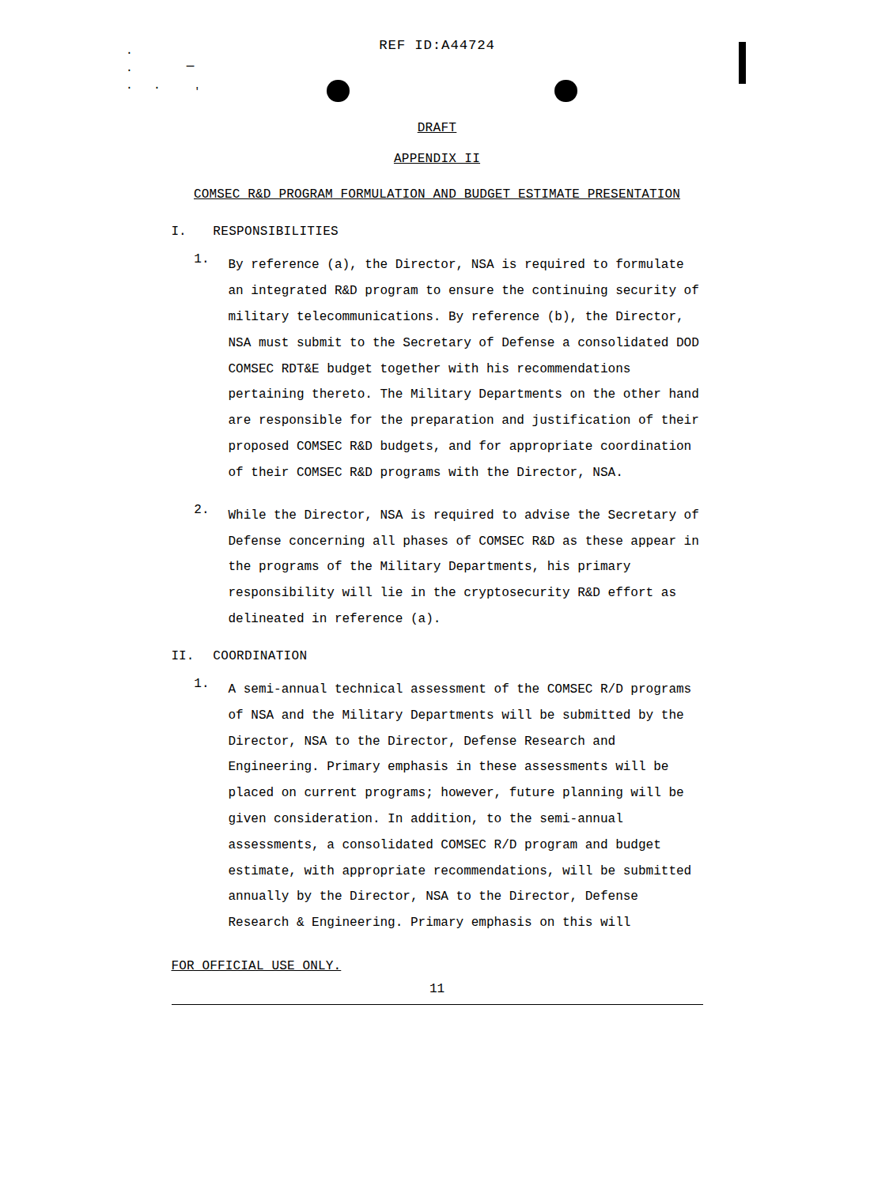REF ID:A44724
.
.
. .
—
'
DRAFT
APPENDIX II
COMSEC R&D PROGRAM FORMULATION AND BUDGET ESTIMATE PRESENTATION
I.
RESPONSIBILITIES
1.
By reference (a), the Director, NSA is required to formulate an integrated R&D program to ensure the continuing security of military telecommunications. By reference (b), the Director, NSA must submit to the Secretary of Defense a consolidated DOD COMSEC RDT&E budget together with his recommendations pertaining thereto. The Military Departments on the other hand are responsible for the preparation and justification of their proposed COMSEC R&D budgets, and for appropriate coordination of their COMSEC R&D programs with the Director, NSA.
2.
While the Director, NSA is required to advise the Secretary of Defense concerning all phases of COMSEC R&D as these appear in the programs of the Military Departments, his primary responsibility will lie in the cryptosecurity R&D effort as delineated in reference (a).
II.
COORDINATION
1.
A semi-annual technical assessment of the COMSEC R/D programs of NSA and the Military Departments will be submitted by the Director, NSA to the Director, Defense Research and Engineering. Primary emphasis in these assessments will be placed on current programs; however, future planning will be given consideration. In addition, to the semi-annual assessments, a consolidated COMSEC R/D program and budget estimate, with appropriate recommendations, will be submitted annually by the Director, NSA to the Director, Defense Research & Engineering. Primary emphasis on this will
FOR OFFICIAL USE ONLY.
11